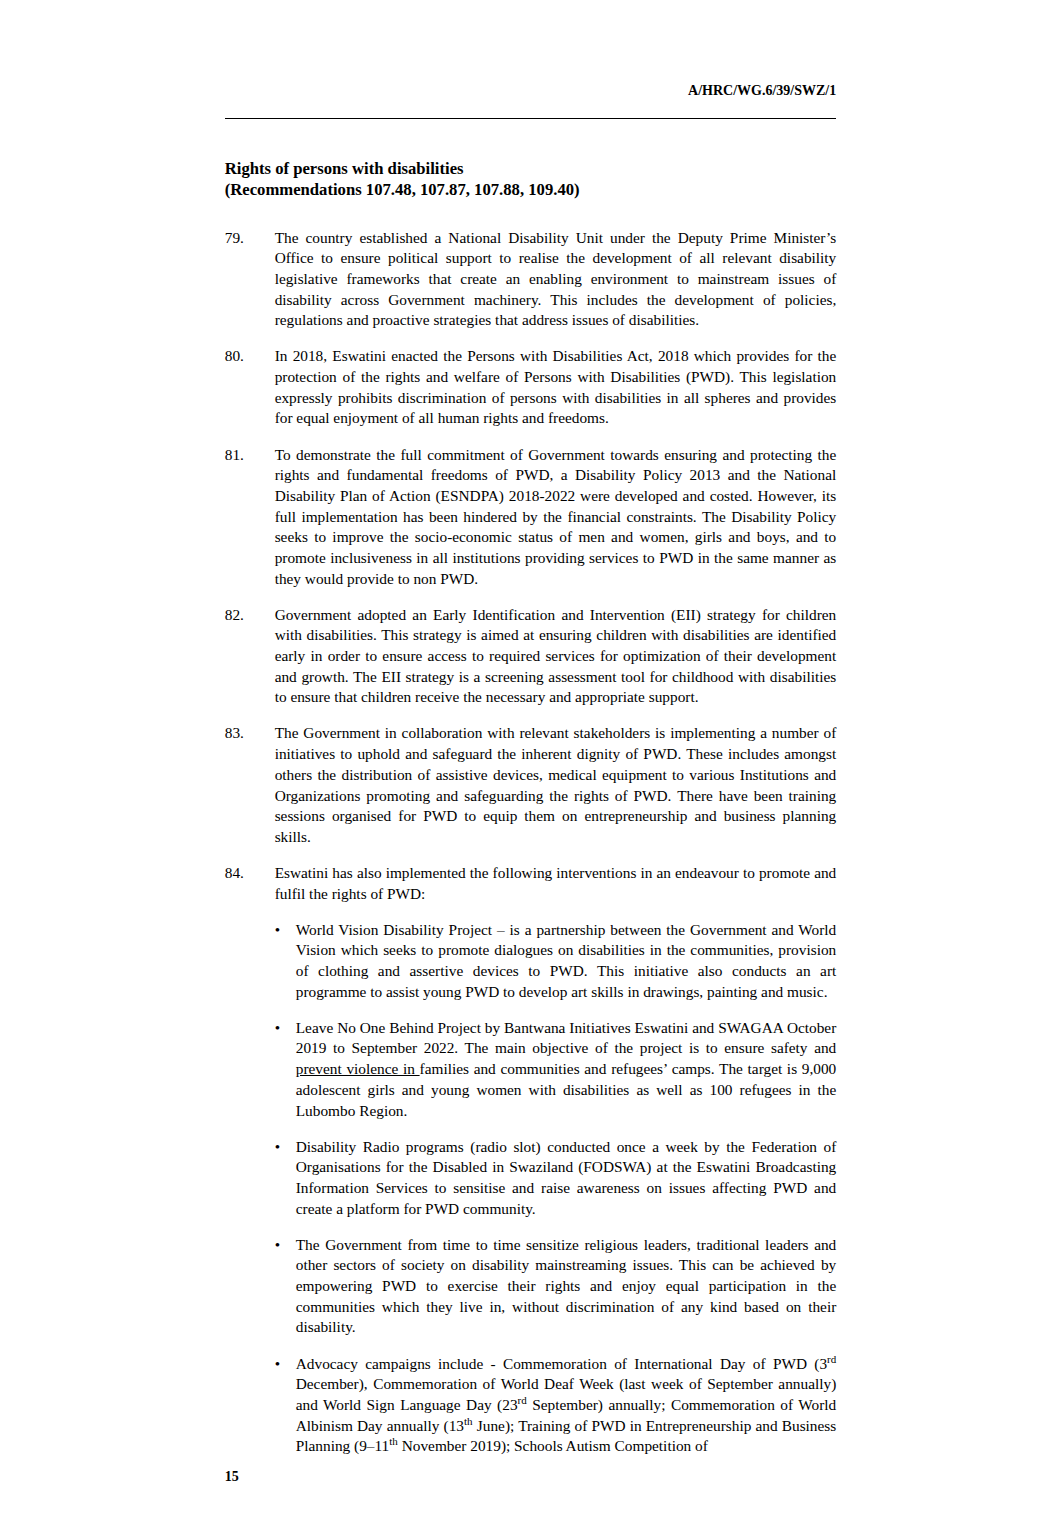A/HRC/WG.6/39/SWZ/1
Rights of persons with disabilities
(Recommendations 107.48, 107.87, 107.88, 109.40)
79.
The country established a National Disability Unit under the Deputy Prime Minister’s Office to ensure political support to realise the development of all relevant disability legislative frameworks that create an enabling environment to mainstream issues of disability across Government machinery. This includes the development of policies, regulations and proactive strategies that address issues of disabilities.
80.
In 2018, Eswatini enacted the Persons with Disabilities Act, 2018 which provides for the protection of the rights and welfare of Persons with Disabilities (PWD). This legislation expressly prohibits discrimination of persons with disabilities in all spheres and provides for equal enjoyment of all human rights and freedoms.
81.
To demonstrate the full commitment of Government towards ensuring and protecting the rights and fundamental freedoms of PWD, a Disability Policy 2013 and the National Disability Plan of Action (ESNDPA) 2018-2022 were developed and costed. However, its full implementation has been hindered by the financial constraints. The Disability Policy seeks to improve the socio-economic status of men and women, girls and boys, and to promote inclusiveness in all institutions providing services to PWD in the same manner as they would provide to non PWD.
82.
Government adopted an Early Identification and Intervention (EII) strategy for children with disabilities. This strategy is aimed at ensuring children with disabilities are identified early in order to ensure access to required services for optimization of their development and growth. The EII strategy is a screening assessment tool for childhood with disabilities to ensure that children receive the necessary and appropriate support.
83.
The Government in collaboration with relevant stakeholders is implementing a number of initiatives to uphold and safeguard the inherent dignity of PWD. These includes amongst others the distribution of assistive devices, medical equipment to various Institutions and Organizations promoting and safeguarding the rights of PWD. There have been training sessions organised for PWD to equip them on entrepreneurship and business planning skills.
84.
Eswatini has also implemented the following interventions in an endeavour to promote and fulfil the rights of PWD:
World Vision Disability Project – is a partnership between the Government and World Vision which seeks to promote dialogues on disabilities in the communities, provision of clothing and assertive devices to PWD. This initiative also conducts an art programme to assist young PWD to develop art skills in drawings, painting and music.
Leave No One Behind Project by Bantwana Initiatives Eswatini and SWAGAA October 2019 to September 2022. The main objective of the project is to ensure safety and prevent violence in families and communities and refugees’ camps. The target is 9,000 adolescent girls and young women with disabilities as well as 100 refugees in the Lubombo Region.
Disability Radio programs (radio slot) conducted once a week by the Federation of Organisations for the Disabled in Swaziland (FODSWA) at the Eswatini Broadcasting Information Services to sensitise and raise awareness on issues affecting PWD and create a platform for PWD community.
The Government from time to time sensitize religious leaders, traditional leaders and other sectors of society on disability mainstreaming issues. This can be achieved by empowering PWD to exercise their rights and enjoy equal participation in the communities which they live in, without discrimination of any kind based on their disability.
Advocacy campaigns include - Commemoration of International Day of PWD (3rd December), Commemoration of World Deaf Week (last week of September annually) and World Sign Language Day (23rd September) annually; Commemoration of World Albinism Day annually (13th June); Training of PWD in Entrepreneurship and Business Planning (9–11th November 2019); Schools Autism Competition of
15